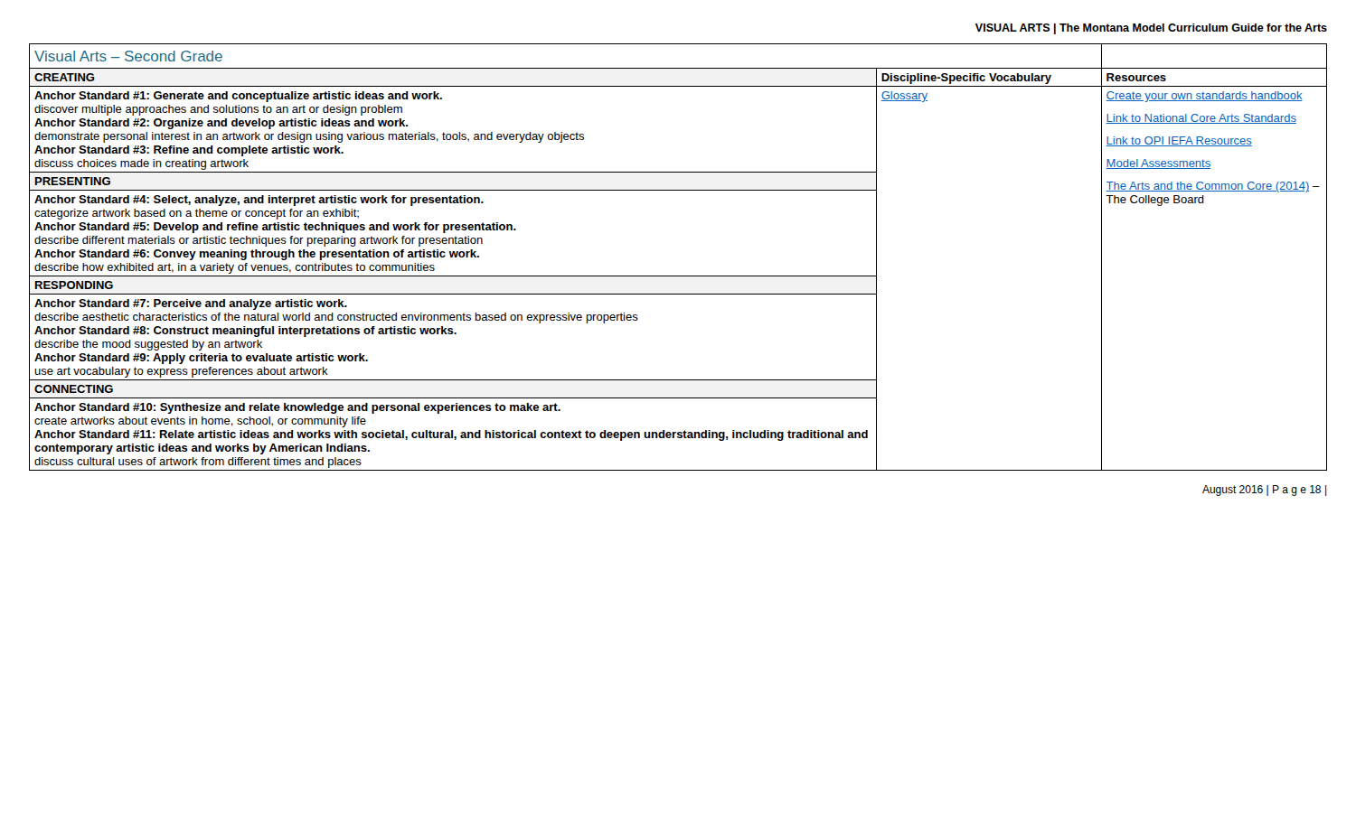VISUAL ARTS | The Montana Model Curriculum Guide for the Arts
| Visual Arts – Second Grade | | |
| CREATING | Discipline-Specific Vocabulary | Resources |
| Anchor Standard #1: Generate and conceptualize artistic ideas and work. discover multiple approaches and solutions to an art or design problem Anchor Standard #2: Organize and develop artistic ideas and work. demonstrate personal interest in an artwork or design using various materials, tools, and everyday objects Anchor Standard #3: Refine and complete artistic work. discuss choices made in creating artwork | Glossary | Create your own standards handbook Link to National Core Arts Standards Link to OPI IEFA Resources Model Assessments The Arts and the Common Core (2014) – The College Board |
| PRESENTING |
| Anchor Standard #4: Select, analyze, and interpret artistic work for presentation. categorize artwork based on a theme or concept for an exhibit; Anchor Standard #5: Develop and refine artistic techniques and work for presentation. describe different materials or artistic techniques for preparing artwork for presentation Anchor Standard #6: Convey meaning through the presentation of artistic work. describe how exhibited art, in a variety of venues, contributes to communities |
| RESPONDING |
| Anchor Standard #7: Perceive and analyze artistic work. describe aesthetic characteristics of the natural world and constructed environments based on expressive properties Anchor Standard #8: Construct meaningful interpretations of artistic works. describe the mood suggested by an artwork Anchor Standard #9: Apply criteria to evaluate artistic work. use art vocabulary to express preferences about artwork |
| CONNECTING |
| Anchor Standard #10: Synthesize and relate knowledge and personal experiences to make art. create artworks about events in home, school, or community life Anchor Standard #11: Relate artistic ideas and works with societal, cultural, and historical context to deepen understanding, including traditional and contemporary artistic ideas and works by American Indians. discuss cultural uses of artwork from different times and places |
August 2016 | P a g e 18 |